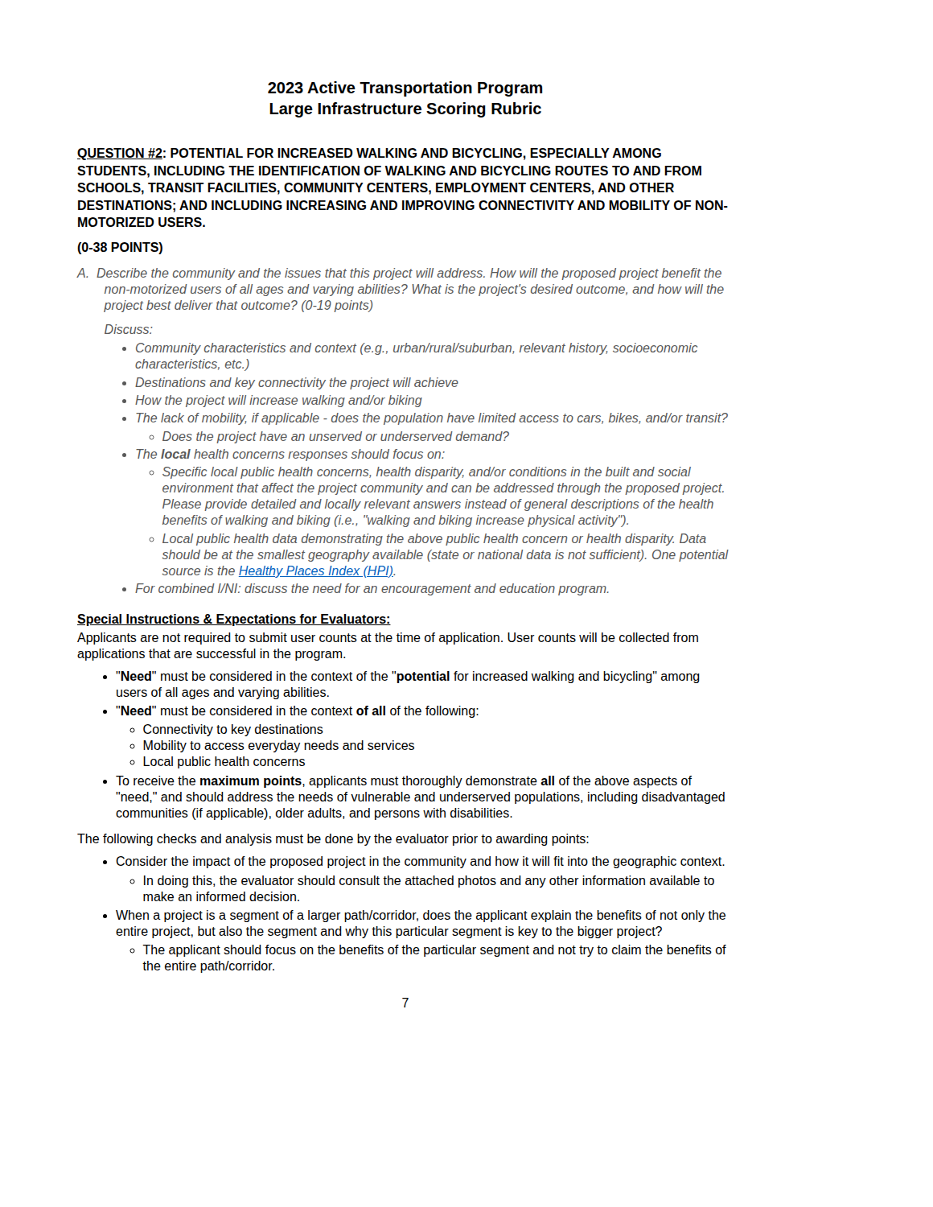2023 Active Transportation Program
Large Infrastructure Scoring Rubric
QUESTION #2: POTENTIAL FOR INCREASED WALKING AND BICYCLING, ESPECIALLY AMONG STUDENTS, INCLUDING THE IDENTIFICATION OF WALKING AND BICYCLING ROUTES TO AND FROM SCHOOLS, TRANSIT FACILITIES, COMMUNITY CENTERS, EMPLOYMENT CENTERS, AND OTHER DESTINATIONS; AND INCLUDING INCREASING AND IMPROVING CONNECTIVITY AND MOBILITY OF NON-MOTORIZED USERS.
(0-38 POINTS)
A. Describe the community and the issues that this project will address. How will the proposed project benefit the non-motorized users of all ages and varying abilities? What is the project's desired outcome, and how will the project best deliver that outcome? (0-19 points)
Discuss:
Community characteristics and context (e.g., urban/rural/suburban, relevant history, socioeconomic characteristics, etc.)
Destinations and key connectivity the project will achieve
How the project will increase walking and/or biking
The lack of mobility, if applicable - does the population have limited access to cars, bikes, and/or transit?
Does the project have an unserved or underserved demand?
The local health concerns responses should focus on:
Specific local public health concerns, health disparity, and/or conditions in the built and social environment that affect the project community and can be addressed through the proposed project. Please provide detailed and locally relevant answers instead of general descriptions of the health benefits of walking and biking (i.e., "walking and biking increase physical activity").
Local public health data demonstrating the above public health concern or health disparity. Data should be at the smallest geography available (state or national data is not sufficient). One potential source is the Healthy Places Index (HPI).
For combined I/NI: discuss the need for an encouragement and education program.
Special Instructions & Expectations for Evaluators:
Applicants are not required to submit user counts at the time of application. User counts will be collected from applications that are successful in the program.
"Need" must be considered in the context of the "potential for increased walking and bicycling" among users of all ages and varying abilities.
"Need" must be considered in the context of all of the following:
Connectivity to key destinations
Mobility to access everyday needs and services
Local public health concerns
To receive the maximum points, applicants must thoroughly demonstrate all of the above aspects of "need," and should address the needs of vulnerable and underserved populations, including disadvantaged communities (if applicable), older adults, and persons with disabilities.
The following checks and analysis must be done by the evaluator prior to awarding points:
Consider the impact of the proposed project in the community and how it will fit into the geographic context.
In doing this, the evaluator should consult the attached photos and any other information available to make an informed decision.
When a project is a segment of a larger path/corridor, does the applicant explain the benefits of not only the entire project, but also the segment and why this particular segment is key to the bigger project?
The applicant should focus on the benefits of the particular segment and not try to claim the benefits of the entire path/corridor.
7